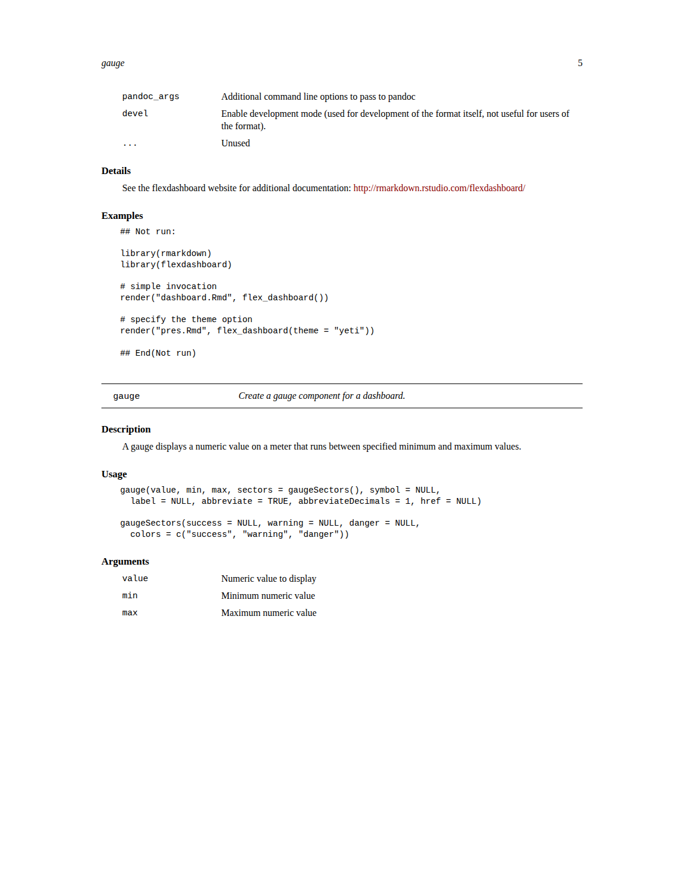gauge 5
pandoc_args
Additional command line options to pass to pandoc
devel
Enable development mode (used for development of the format itself, not useful for users of the format).
...
Unused
Details
See the flexdashboard website for additional documentation: http://rmarkdown.rstudio.com/flexdashboard/
Examples
## Not run:

library(rmarkdown)
library(flexdashboard)

# simple invocation
render("dashboard.Rmd", flex_dashboard())

# specify the theme option
render("pres.Rmd", flex_dashboard(theme = "yeti"))

## End(Not run)
gauge Create a gauge component for a dashboard.
Description
A gauge displays a numeric value on a meter that runs between specified minimum and maximum values.
Usage
gauge(value, min, max, sectors = gaugeSectors(), symbol = NULL,
  label = NULL, abbreviate = TRUE, abbreviateDecimals = 1, href = NULL)

gaugeSectors(success = NULL, warning = NULL, danger = NULL,
  colors = c("success", "warning", "danger"))
Arguments
value
Numeric value to display
min
Minimum numeric value
max
Maximum numeric value